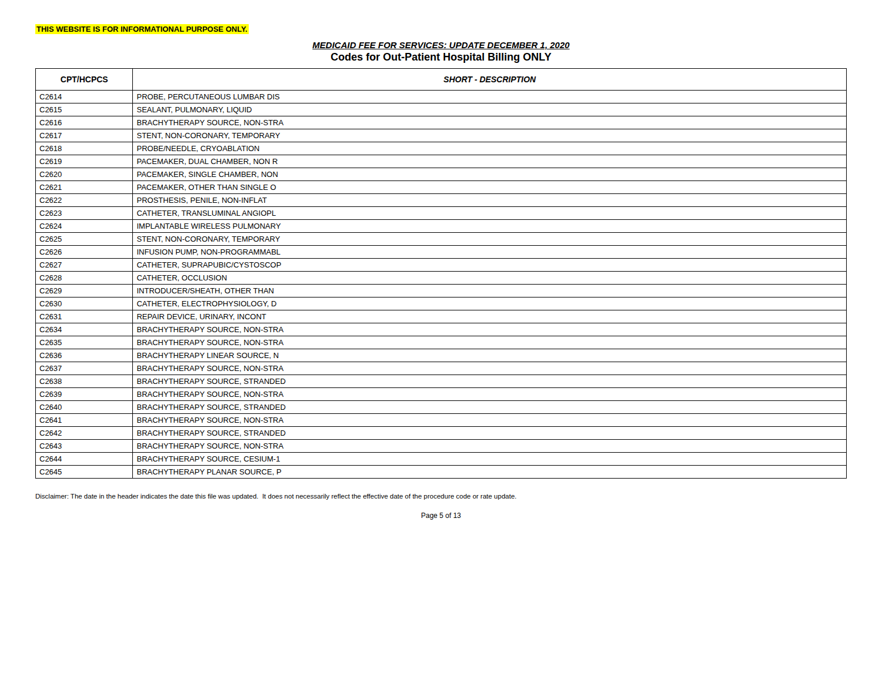THIS WEBSITE IS FOR INFORMATIONAL PURPOSE ONLY.
MEDICAID FEE FOR SERVICES: UPDATE DECEMBER 1, 2020
Codes for Out-Patient Hospital Billing ONLY
| CPT/HCPCS | SHORT - DESCRIPTION |
| --- | --- |
| C2614 | PROBE, PERCUTANEOUS LUMBAR DIS |
| C2615 | SEALANT, PULMONARY, LIQUID |
| C2616 | BRACHYTHERAPY SOURCE, NON-STRA |
| C2617 | STENT, NON-CORONARY, TEMPORARY |
| C2618 | PROBE/NEEDLE, CRYOABLATION |
| C2619 | PACEMAKER, DUAL CHAMBER, NON R |
| C2620 | PACEMAKER, SINGLE CHAMBER, NON |
| C2621 | PACEMAKER, OTHER THAN SINGLE O |
| C2622 | PROSTHESIS, PENILE, NON-INFLAT |
| C2623 | CATHETER, TRANSLUMINAL ANGIOPL |
| C2624 | IMPLANTABLE WIRELESS PULMONARY |
| C2625 | STENT, NON-CORONARY, TEMPORARY |
| C2626 | INFUSION PUMP, NON-PROGRAMMABL |
| C2627 | CATHETER, SUPRAPUBIC/CYSTOSCOP |
| C2628 | CATHETER, OCCLUSION |
| C2629 | INTRODUCER/SHEATH, OTHER THAN |
| C2630 | CATHETER, ELECTROPHYSIOLOGY, D |
| C2631 | REPAIR DEVICE, URINARY, INCONT |
| C2634 | BRACHYTHERAPY SOURCE, NON-STRA |
| C2635 | BRACHYTHERAPY SOURCE, NON-STRA |
| C2636 | BRACHYTHERAPY LINEAR SOURCE, N |
| C2637 | BRACHYTHERAPY SOURCE, NON-STRA |
| C2638 | BRACHYTHERAPY SOURCE, STRANDED |
| C2639 | BRACHYTHERAPY SOURCE, NON-STRA |
| C2640 | BRACHYTHERAPY SOURCE, STRANDED |
| C2641 | BRACHYTHERAPY SOURCE, NON-STRA |
| C2642 | BRACHYTHERAPY SOURCE, STRANDED |
| C2643 | BRACHYTHERAPY SOURCE, NON-STRA |
| C2644 | BRACHYTHERAPY SOURCE, CESIUM-1 |
| C2645 | BRACHYTHERAPY PLANAR SOURCE, P |
Disclaimer: The date in the header indicates the date this file was updated. It does not necessarily reflect the effective date of the procedure code or rate update.
Page 5 of 13